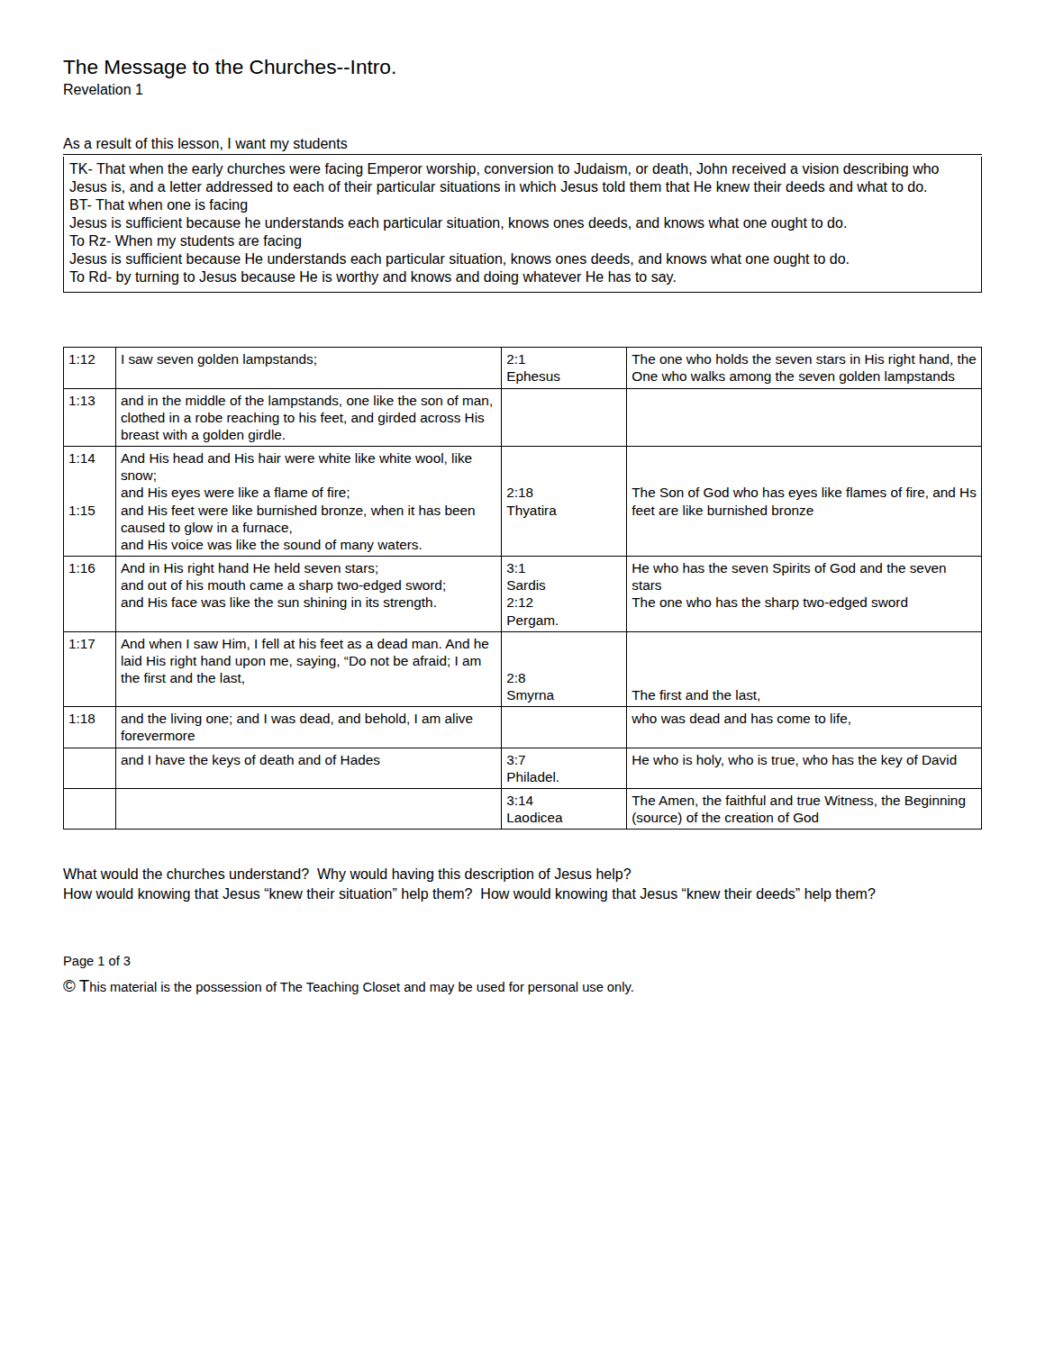The Message to the Churches--Intro.
Revelation 1
As a result of this lesson, I want my students
TK- That when the early churches were facing Emperor worship, conversion to Judaism, or death, John received a vision describing who Jesus is, and a letter addressed to each of their particular situations in which Jesus told them that He knew their deeds and what to do.
BT- That when one is facing
Jesus is sufficient because he understands each particular situation, knows ones deeds, and knows what one ought to do.
To Rz- When my students are facing
Jesus is sufficient because He understands each particular situation, knows ones deeds, and knows what one ought to do.
To Rd- by turning to Jesus because He is worthy and knows and doing whatever He has to say.
| 1:12 | I saw seven golden lampstands; | 2:1 Ephesus | The one who holds the seven stars in His right hand, the One who walks among the seven golden lampstands |
| 1:13 | and in the middle of the lampstands, one like the son of man, clothed in a robe reaching to his feet, and girded across His breast with a golden girdle. | | |
| 1:14 1:15 | And His head and His hair were white like white wool, like snow; and His eyes were like a flame of fire; and His feet were like burnished bronze, when it has been caused to glow in a furnace, and His voice was like the sound of many waters. | 2:18 Thyatira | The Son of God who has eyes like flames of fire, and Hs feet are like burnished bronze |
| 1:16 | And in His right hand He held seven stars; and out of his mouth came a sharp two-edged sword; and His face was like the sun shining in its strength. | 3:1 Sardis 2:12 Pergam. | He who has the seven Spirits of God and the seven stars The one who has the sharp two-edged sword |
| 1:17 | And when I saw Him, I fell at his feet as a dead man. And he laid His right hand upon me, saying, “Do not be afraid; I am the first and the last, | 2:8 Smyrna | The first and the last, |
| 1:18 | and the living one; and I was dead, and behold, I am alive forevermore | | who was dead and has come to life, |
| | and I have the keys of death and of Hades | 3:7 Philadel. | He who is holy, who is true, who has the key of David |
| | | 3:14 Laodicea | The Amen, the faithful and true Witness, the Beginning (source) of the creation of God |
What would the churches understand? Why would having this description of Jesus help?
How would knowing that Jesus “knew their situation” help them? How would knowing that Jesus “knew their deeds” help them?
Page 1 of 3
© This material is the possession of The Teaching Closet and may be used for personal use only.